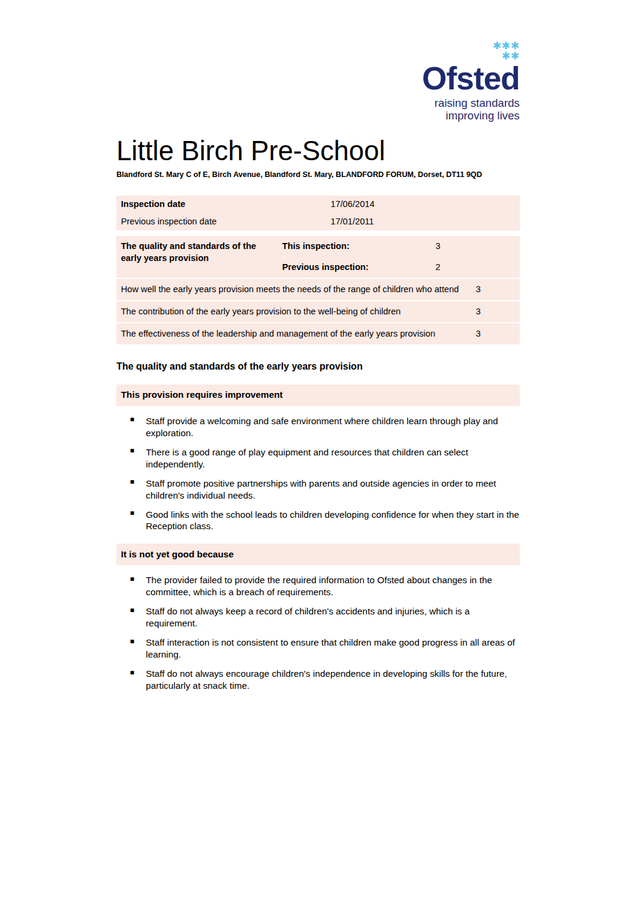✱✱✱
✱✱
Ofsted
raising standards
improving lives
Little Birch Pre-School
Blandford St. Mary C of E, Birch Avenue, Blandford St. Mary, BLANDFORD FORUM, Dorset, DT11 9QD
| Inspection date | 17/06/2014 |
| Previous inspection date | 17/01/2011 |
| The quality and standards of the early years provision | This inspection: | 3 | |
| Previous inspection: | 2 | |
| How well the early years provision meets the needs of the range of children who attend | 3 |
| The contribution of the early years provision to the well-being of children | 3 |
| The effectiveness of the leadership and management of the early years provision | 3 |
The quality and standards of the early years provision
This provision requires improvement
Staff provide a welcoming and safe environment where children learn through play and exploration.
There is a good range of play equipment and resources that children can select independently.
Staff promote positive partnerships with parents and outside agencies in order to meet children's individual needs.
Good links with the school leads to children developing confidence for when they start in the Reception class.
It is not yet good because
The provider failed to provide the required information to Ofsted about changes in the committee, which is a breach of requirements.
Staff do not always keep a record of children's accidents and injuries, which is a requirement.
Staff interaction is not consistent to ensure that children make good progress in all areas of learning.
Staff do not always encourage children's independence in developing skills for the future, particularly at snack time.